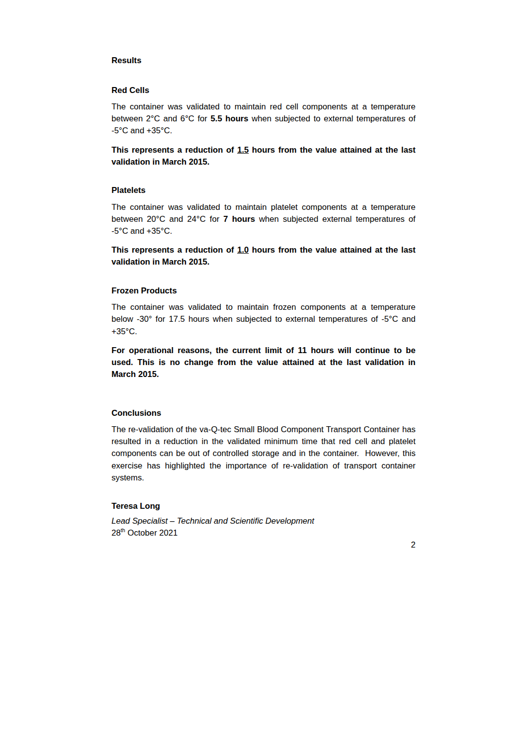Results
Red Cells
The container was validated to maintain red cell components at a temperature between 2°C and 6°C for 5.5 hours when subjected to external temperatures of -5°C and +35°C.
This represents a reduction of 1.5 hours from the value attained at the last validation in March 2015.
Platelets
The container was validated to maintain platelet components at a temperature between 20°C and 24°C for 7 hours when subjected external temperatures of -5°C and +35°C.
This represents a reduction of 1.0 hours from the value attained at the last validation in March 2015.
Frozen Products
The container was validated to maintain frozen components at a temperature below -30° for 17.5 hours when subjected to external temperatures of -5°C and +35°C.
For operational reasons, the current limit of 11 hours will continue to be used. This is no change from the value attained at the last validation in March 2015.
Conclusions
The re-validation of the va-Q-tec Small Blood Component Transport Container has resulted in a reduction in the validated minimum time that red cell and platelet components can be out of controlled storage and in the container. However, this exercise has highlighted the importance of re-validation of transport container systems.
Teresa Long
Lead Specialist – Technical and Scientific Development
28th October 2021
2